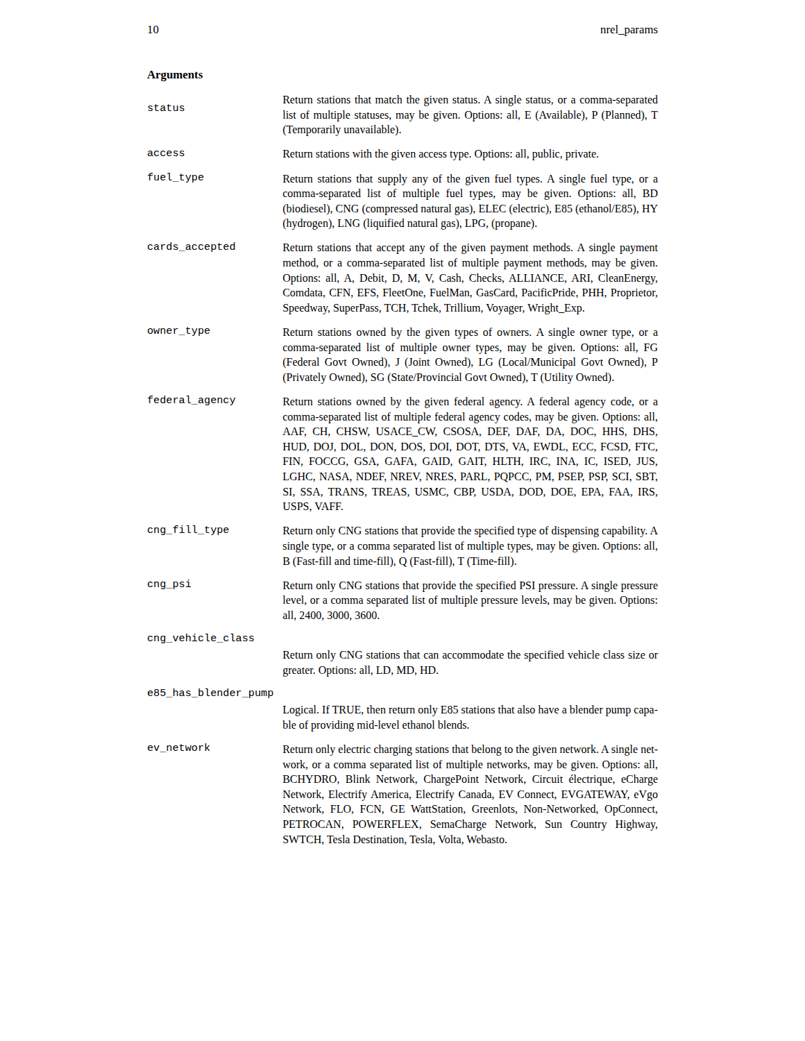10 nrel_params
Arguments
status
Return stations that match the given status. A single status, or a comma-separated list of multiple statuses, may be given. Options: all, E (Available), P (Planned), T (Temporarily unavailable).
access
Return stations with the given access type. Options: all, public, private.
fuel_type
Return stations that supply any of the given fuel types. A single fuel type, or a comma-separated list of multiple fuel types, may be given. Options: all, BD (biodiesel), CNG (compressed natural gas), ELEC (electric), E85 (ethanol/E85), HY (hydrogen), LNG (liquified natural gas), LPG, (propane).
cards_accepted
Return stations that accept any of the given payment methods. A single payment method, or a comma-separated list of multiple payment methods, may be given. Options: all, A, Debit, D, M, V, Cash, Checks, ALLIANCE, ARI, CleanEnergy, Comdata, CFN, EFS, FleetOne, FuelMan, GasCard, PacificPride, PHH, Proprietor, Speedway, SuperPass, TCH, Tchek, Trillium, Voyager, Wright_Exp.
owner_type
Return stations owned by the given types of owners. A single owner type, or a comma-separated list of multiple owner types, may be given. Options: all, FG (Federal Govt Owned), J (Joint Owned), LG (Local/Municipal Govt Owned), P (Privately Owned), SG (State/Provincial Govt Owned), T (Utility Owned).
federal_agency
Return stations owned by the given federal agency. A federal agency code, or a comma-separated list of multiple federal agency codes, may be given. Options: all, AAF, CH, CHSW, USACE_CW, CSOSA, DEF, DAF, DA, DOC, HHS, DHS, HUD, DOJ, DOL, DON, DOS, DOI, DOT, DTS, VA, EWDL, ECC, FCSD, FTC, FIN, FOCCG, GSA, GAFA, GAID, GAIT, HLTH, IRC, INA, IC, ISED, JUS, LGHC, NASA, NDEF, NREV, NRES, PARL, PQPCC, PM, PSEP, PSP, SCI, SBT, SI, SSA, TRANS, TREAS, USMC, CBP, USDA, DOD, DOE, EPA, FAA, IRS, USPS, VAFF.
cng_fill_type
Return only CNG stations that provide the specified type of dispensing capability. A single type, or a comma separated list of multiple types, may be given. Options: all, B (Fast-fill and time-fill), Q (Fast-fill), T (Time-fill).
cng_psi
Return only CNG stations that provide the specified PSI pressure. A single pressure level, or a comma separated list of multiple pressure levels, may be given. Options: all, 2400, 3000, 3600.
cng_vehicle_class
Return only CNG stations that can accommodate the specified vehicle class size or greater. Options: all, LD, MD, HD.
e85_has_blender_pump
Logical. If TRUE, then return only E85 stations that also have a blender pump capable of providing mid-level ethanol blends.
ev_network
Return only electric charging stations that belong to the given network. A single network, or a comma separated list of multiple networks, may be given. Options: all, BCHYDRO, Blink Network, ChargePoint Network, Circuit électrique, eCharge Network, Electrify America, Electrify Canada, EV Connect, EVGATEWAY, eVgo Network, FLO, FCN, GE WattStation, Greenlots, Non-Networked, OpConnect, PETROCAN, POWERFLEX, SemaCharge Network, Sun Country Highway, SWTCH, Tesla Destination, Tesla, Volta, Webasto.